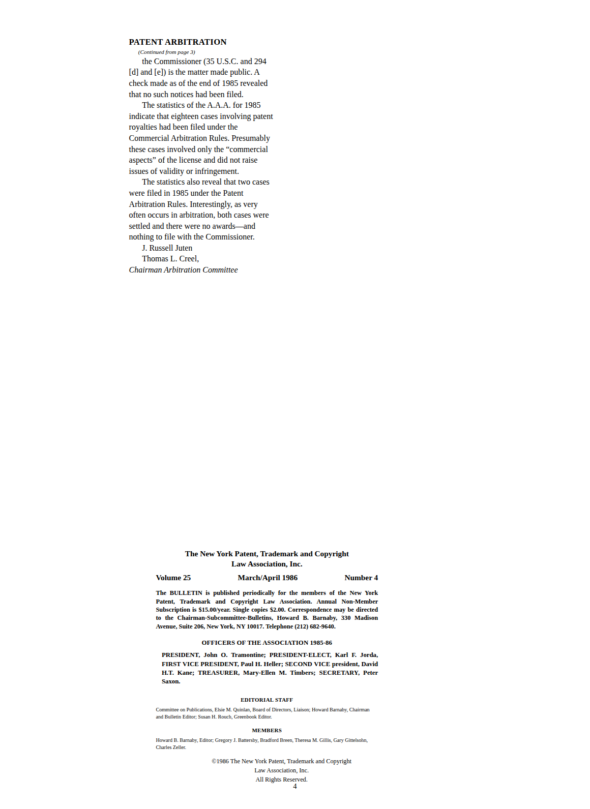PATENT ARBITRATION
(Continued from page 3)
the Commissioner (35 U.S.C. and 294 [d] and [e]) is the matter made public. A check made as of the end of 1985 revealed that no such notices had been filed.
The statistics of the A.A.A. for 1985 indicate that eighteen cases involving patent royalties had been filed under the Commercial Arbitration Rules. Presumably these cases involved only the “commercial aspects” of the license and did not raise issues of validity or infringement.
The statistics also reveal that two cases were filed in 1985 under the Patent Arbitration Rules. Interestingly, as very often occurs in arbitration, both cases were settled and there were no awards—and nothing to file with the Commissioner.
J. Russell Juten
Thomas L. Creel,
Chairman Arbitration Committee
The New York Patent, Trademark and Copyright
Law Association, Inc.
Volume 25 March/April 1986 Number 4
The BULLETIN is published periodically for the members of the New York Patent, Trademark and Copyright Law Association. Annual Non-Member Subscription is $15.00/year. Single copies $2.00. Correspondence may be directed to the Chairman-Subcommittee-Bulletins, Howard B. Barnaby, 330 Madison Avenue, Suite 206, New York, NY 10017. Telephone (212) 682-9640.
OFFICERS OF THE ASSOCIATION 1985-86
PRESIDENT, John O. Tramontine; PRESIDENT-ELECT, Karl F. Jorda, FIRST VICE PRESIDENT, Paul H. Heller; SECOND VICE president, David H.T. Kane; TREASURER, Mary-Ellen M. Timbers; SECRETARY, Peter Saxon.
EDITORIAL STAFF
Committee on Publications, Elsie M. Quinlan, Board of Directors, Liaison; Howard Barnaby, Chairman and Bulletin Editor; Susan H. Rouch, Greenbook Editor.
MEMBERS
Howard B. Barnaby, Editor; Gregory J. Battersby, Bradford Breen, Theresa M. Gillis, Gary Gittelsohn, Charles Zeller.
©1986 The New York Patent, Trademark and Copyright
Law Association, Inc.
All Rights Reserved.
4